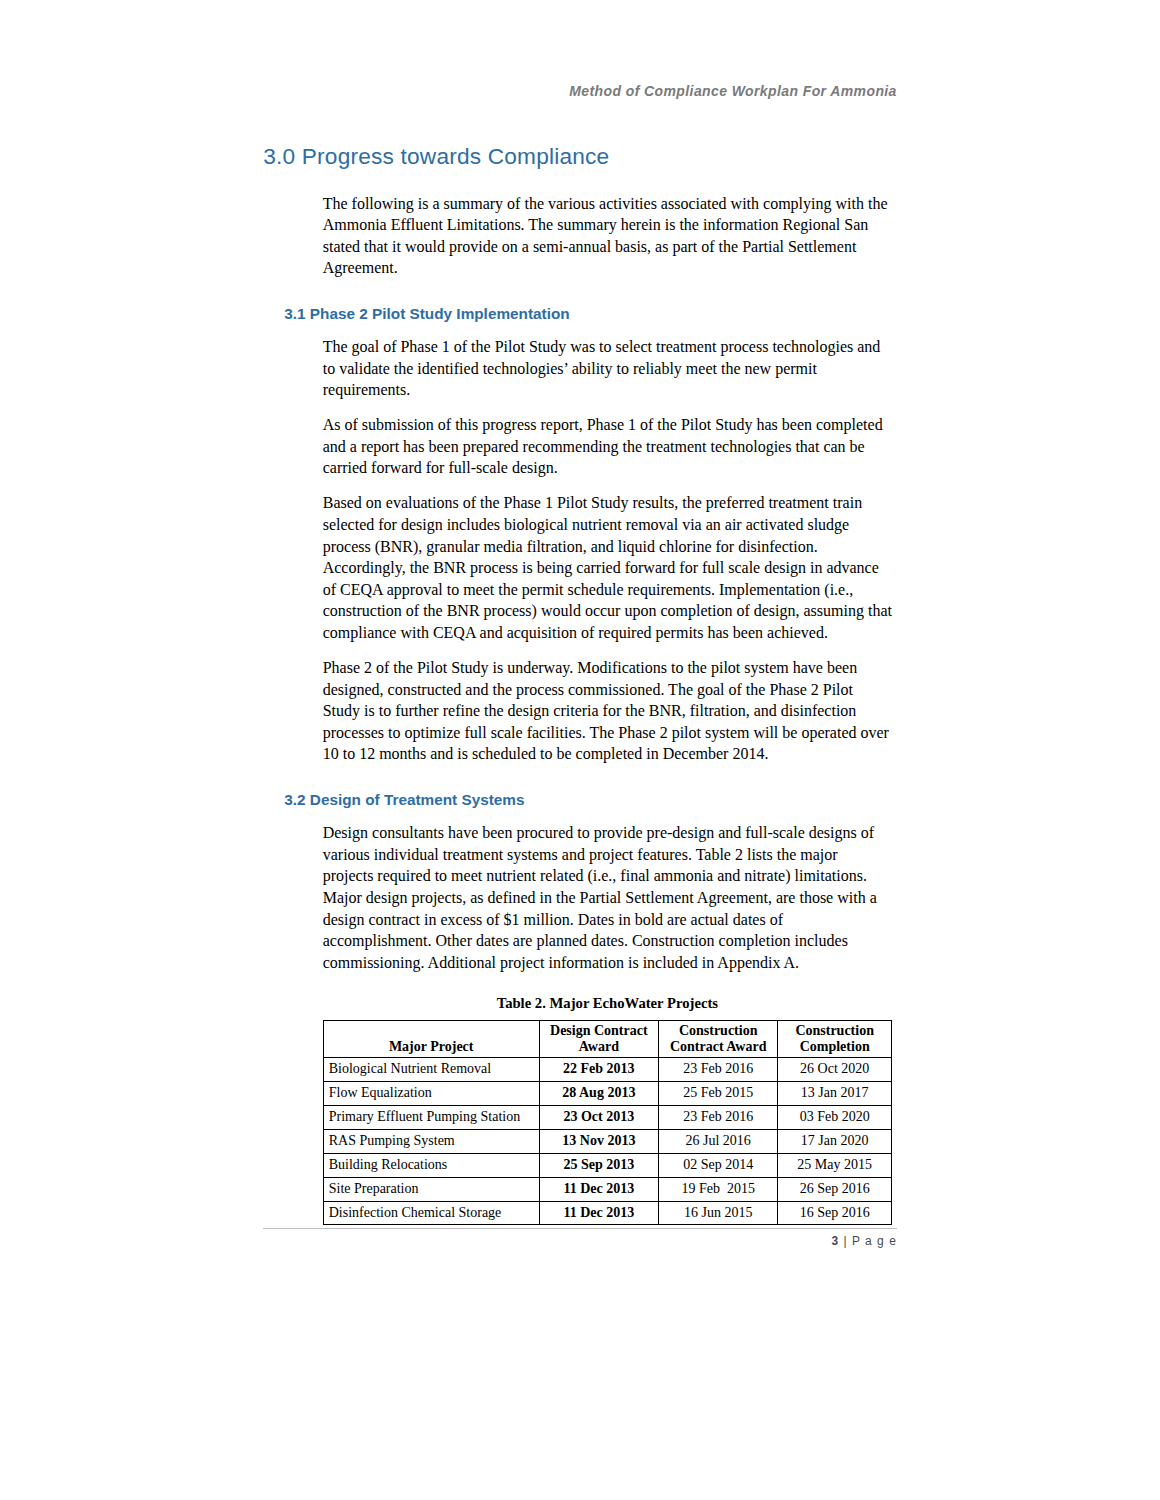Method of Compliance Workplan For Ammonia
3.0 Progress towards Compliance
The following is a summary of the various activities associated with complying with the Ammonia Effluent Limitations. The summary herein is the information Regional San stated that it would provide on a semi-annual basis, as part of the Partial Settlement Agreement.
3.1 Phase 2 Pilot Study Implementation
The goal of Phase 1 of the Pilot Study was to select treatment process technologies and to validate the identified technologies’ ability to reliably meet the new permit requirements.
As of submission of this progress report, Phase 1 of the Pilot Study has been completed and a report has been prepared recommending the treatment technologies that can be carried forward for full-scale design.
Based on evaluations of the Phase 1 Pilot Study results, the preferred treatment train selected for design includes biological nutrient removal via an air activated sludge process (BNR), granular media filtration, and liquid chlorine for disinfection. Accordingly, the BNR process is being carried forward for full scale design in advance of CEQA approval to meet the permit schedule requirements. Implementation (i.e., construction of the BNR process) would occur upon completion of design, assuming that compliance with CEQA and acquisition of required permits has been achieved.
Phase 2 of the Pilot Study is underway. Modifications to the pilot system have been designed, constructed and the process commissioned. The goal of the Phase 2 Pilot Study is to further refine the design criteria for the BNR, filtration, and disinfection processes to optimize full scale facilities. The Phase 2 pilot system will be operated over 10 to 12 months and is scheduled to be completed in December 2014.
3.2 Design of Treatment Systems
Design consultants have been procured to provide pre-design and full-scale designs of various individual treatment systems and project features. Table 2 lists the major projects required to meet nutrient related (i.e., final ammonia and nitrate) limitations. Major design projects, as defined in the Partial Settlement Agreement, are those with a design contract in excess of $1 million. Dates in bold are actual dates of accomplishment. Other dates are planned dates. Construction completion includes commissioning. Additional project information is included in Appendix A.
Table 2. Major EchoWater Projects
| Major Project | Design Contract Award | Construction Contract Award | Construction Completion |
| --- | --- | --- | --- |
| Biological Nutrient Removal | 22 Feb 2013 | 23 Feb 2016 | 26 Oct 2020 |
| Flow Equalization | 28 Aug 2013 | 25 Feb 2015 | 13 Jan 2017 |
| Primary Effluent Pumping Station | 23 Oct 2013 | 23 Feb 2016 | 03 Feb 2020 |
| RAS Pumping System | 13 Nov 2013 | 26 Jul 2016 | 17 Jan 2020 |
| Building Relocations | 25 Sep 2013 | 02 Sep 2014 | 25 May 2015 |
| Site Preparation | 11 Dec 2013 | 19 Feb 2015 | 26 Sep 2016 |
| Disinfection Chemical Storage | 11 Dec 2013 | 16 Jun 2015 | 16 Sep 2016 |
3 | P a g e